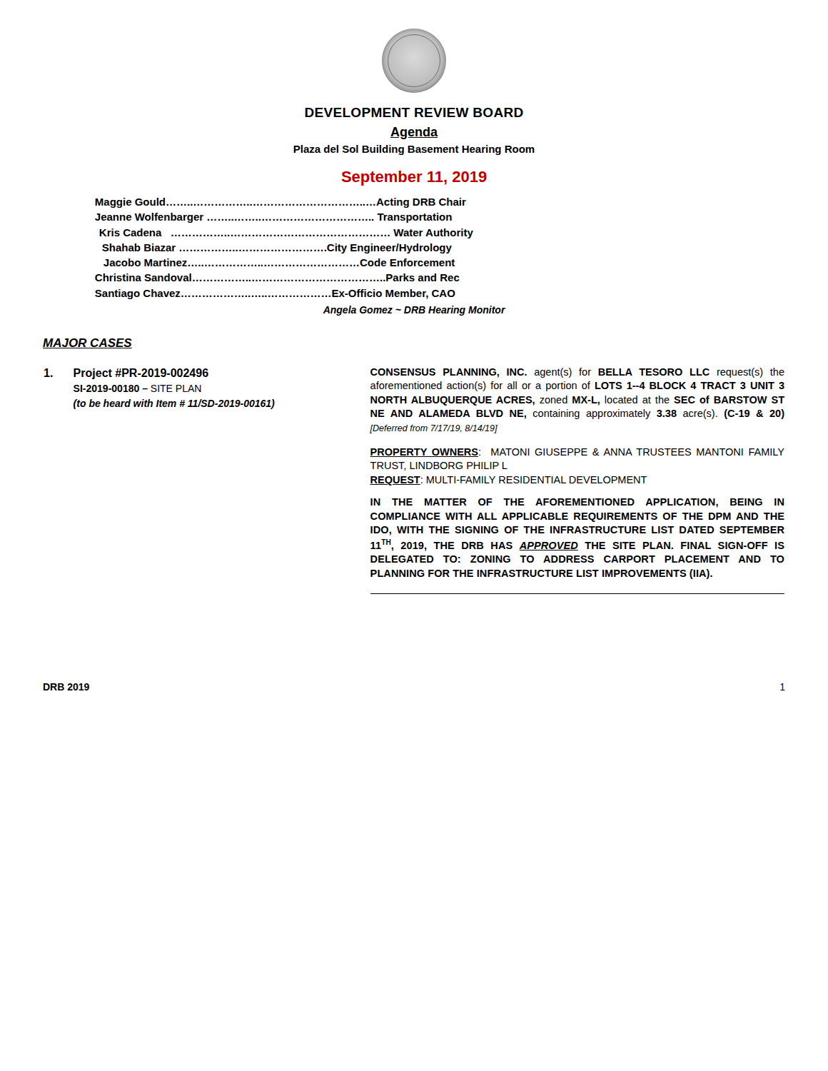DEVELOPMENT REVIEW BOARD
Agenda
Plaza del Sol Building Basement Hearing Room
September 11, 2019
Maggie Gould……..……………..…………………………..…Acting DRB Chair
Jeanne Wolfenbarger ……..……..………………………….. Transportation
Kris Cadena ……………..……………………………………… Water Authority
Shahab Biazar ……………..…………………….City Engineer/Hydrology
Jacobo Martinez…..……………..………………………Code Enforcement
Christina Sandoval……………..………………………………..Parks and Rec
Santiago Chavez………………..…..………………Ex-Officio Member, CAO
Angela Gomez ~ DRB Hearing Monitor
MAJOR CASES
| 1. | Project #PR-2019-002496 SI-2019-00180 – SITE PLAN (to be heard with Item # 11/SD-2019-00161) | CONSENSUS PLANNING, INC. agent(s) for BELLA TESORO LLC request(s) the aforementioned action(s) for all or a portion of LOTS 1--4 BLOCK 4 TRACT 3 UNIT 3 NORTH ALBUQUERQUE ACRES, zoned MX-L, located at the SEC of BARSTOW ST NE AND ALAMEDA BLVD NE, containing approximately 3.38 acre(s). (C-19 & 20) [Deferred from 7/17/19, 8/14/19] PROPERTY OWNERS : MATONI GIUSEPPE & ANNA TRUSTEES MANTONI FAMILY TRUST, LINDBORG PHILIP L REQUEST : MULTI-FAMILY RESIDENTIAL DEVELOPMENT IN THE MATTER OF THE AFOREMENTIONED APPLICATION, BEING IN COMPLIANCE WITH ALL APPLICABLE REQUIREMENTS OF THE DPM AND THE IDO, WITH THE SIGNING OF THE INFRASTRUCTURE LIST DATED SEPTEMBER 11 TH , 2019, THE DRB HAS APPROVED THE SITE PLAN. FINAL SIGN-OFF IS DELEGATED TO: ZONING TO ADDRESS CARPORT PLACEMENT AND TO PLANNING FOR THE INFRASTRUCTURE LIST IMPROVEMENTS (IIA). |
DRB 2019
1